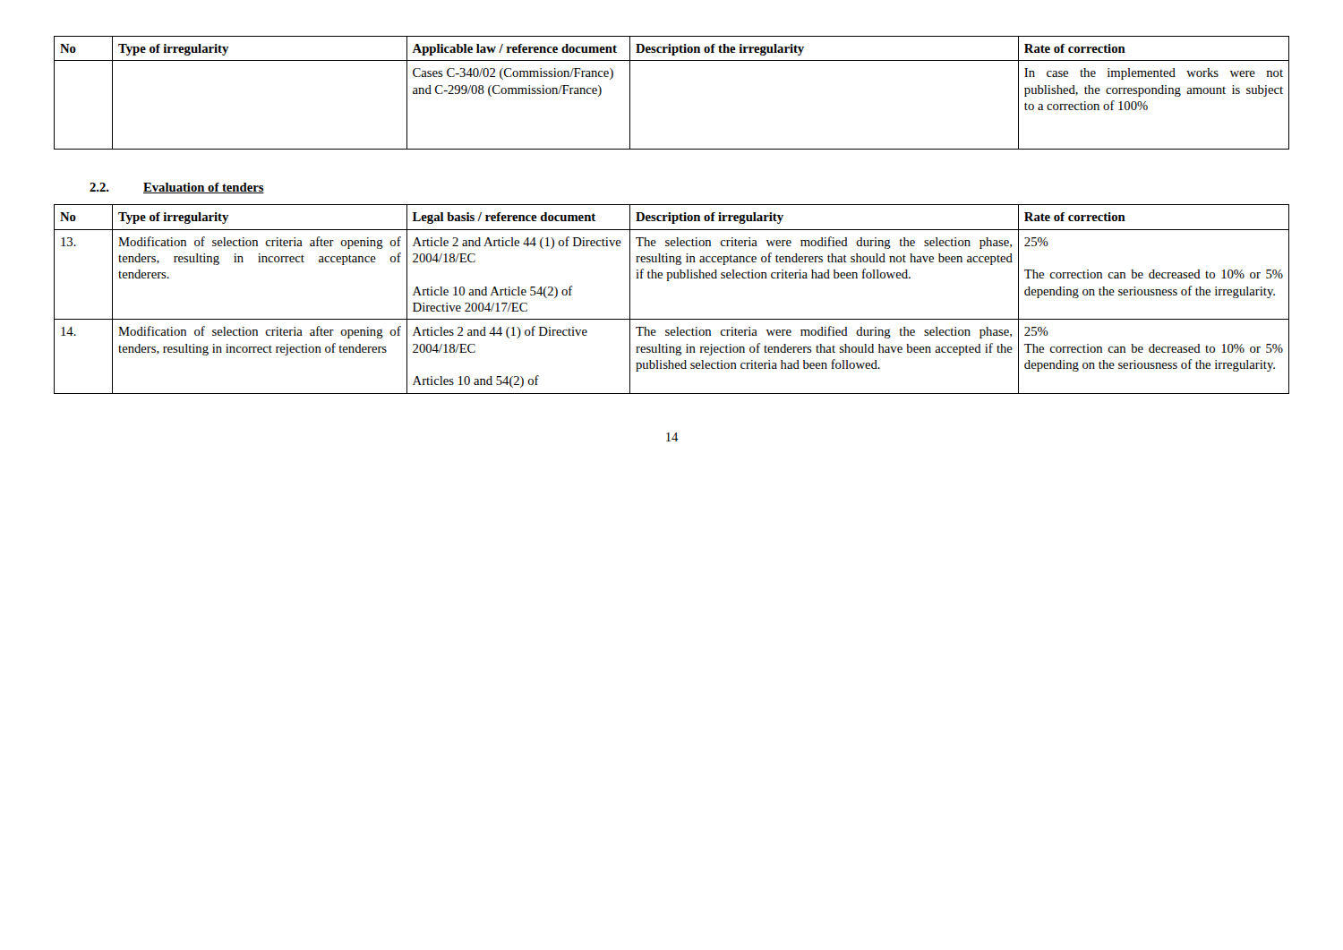| No | Type of irregularity | Applicable law / reference document | Description of the irregularity | Rate of correction |
| --- | --- | --- | --- | --- |
| | | Cases C-340/02 (Commission/France) and C-299/08 (Commission/France) | | In case the implemented works were not published, the corresponding amount is subject to a correction of 100% |
2.2. Evaluation of tenders
| No | Type of irregularity | Legal basis / reference document | Description of irregularity | Rate of correction |
| --- | --- | --- | --- | --- |
| 13. | Modification of selection criteria after opening of tenders, resulting in incorrect acceptance of tenderers. | Article 2 and Article 44 (1) of Directive 2004/18/EC Article 10 and Article 54(2) of Directive 2004/17/EC | The selection criteria were modified during the selection phase, resulting in acceptance of tenderers that should not have been accepted if the published selection criteria had been followed. | 25% The correction can be decreased to 10% or 5% depending on the seriousness of the irregularity. |
| 14. | Modification of selection criteria after opening of tenders, resulting in incorrect rejection of tenderers | Articles 2 and 44 (1) of Directive 2004/18/EC Articles 10 and 54(2) of | The selection criteria were modified during the selection phase, resulting in rejection of tenderers that should have been accepted if the published selection criteria had been followed. | 25% The correction can be decreased to 10% or 5% depending on the seriousness of the irregularity. |
14